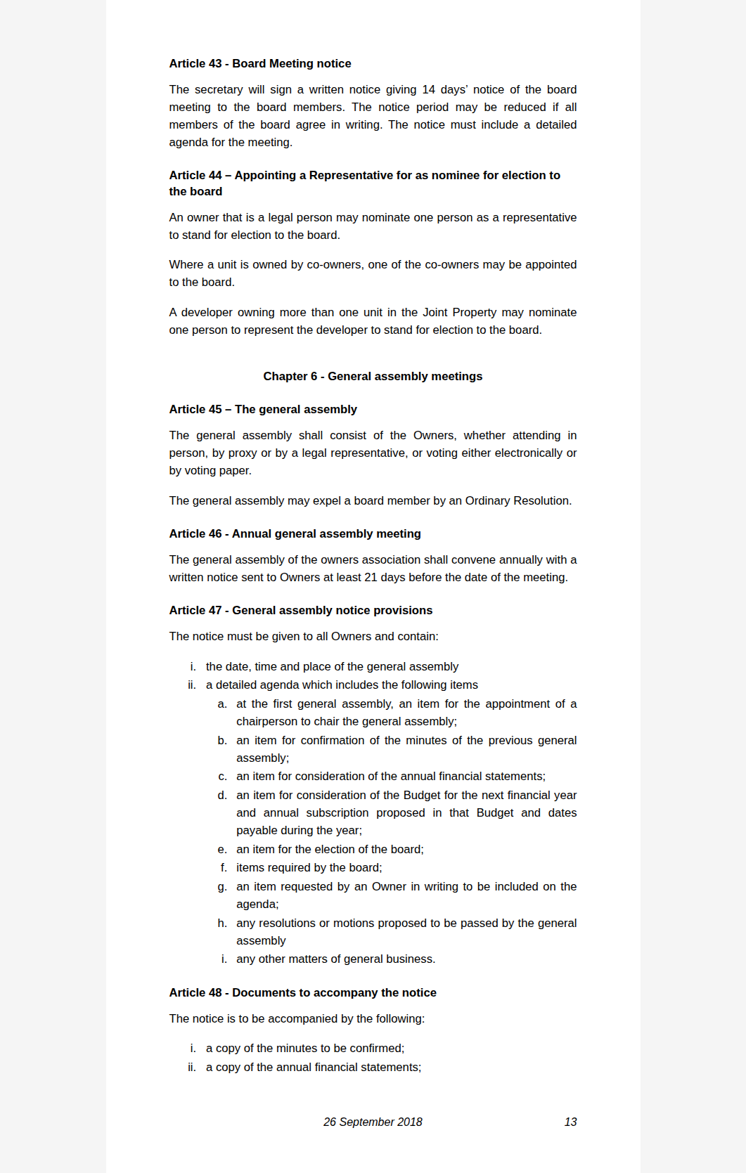Article 43 - Board Meeting notice
The secretary will sign a written notice giving 14 days’ notice of the board meeting to the board members. The notice period may be reduced if all members of the board agree in writing. The notice must include a detailed agenda for the meeting.
Article 44 – Appointing a Representative for as nominee for election to the board
An owner that is a legal person may nominate one person as a representative to stand for election to the board.
Where a unit is owned by co-owners, one of the co-owners may be appointed to the board.
A developer owning more than one unit in the Joint Property may nominate one person to represent the developer to stand for election to the board.
Chapter 6 - General assembly meetings
Article 45 – The general assembly
The general assembly shall consist of the Owners, whether attending in person, by proxy or by a legal representative, or voting either electronically or by voting paper.
The general assembly may expel a board member by an Ordinary Resolution.
Article 46 - Annual general assembly meeting
The general assembly of the owners association shall convene annually with a written notice sent to Owners at least 21 days before the date of the meeting.
Article 47 - General assembly notice provisions
The notice must be given to all Owners and contain:
the date, time and place of the general assembly
a detailed agenda which includes the following items
at the first general assembly, an item for the appointment of a chairperson to chair the general assembly;
an item for confirmation of the minutes of the previous general assembly;
an item for consideration of the annual financial statements;
an item for consideration of the Budget for the next financial year and annual subscription proposed in that Budget and dates payable during the year;
an item for the election of the board;
items required by the board;
an item requested by an Owner in writing to be included on the agenda;
any resolutions or motions proposed to be passed by the general assembly
any other matters of general business.
Article 48 - Documents to accompany the notice
The notice is to be accompanied by the following:
a copy of the minutes to be confirmed;
a copy of the annual financial statements;
26 September 2018 13